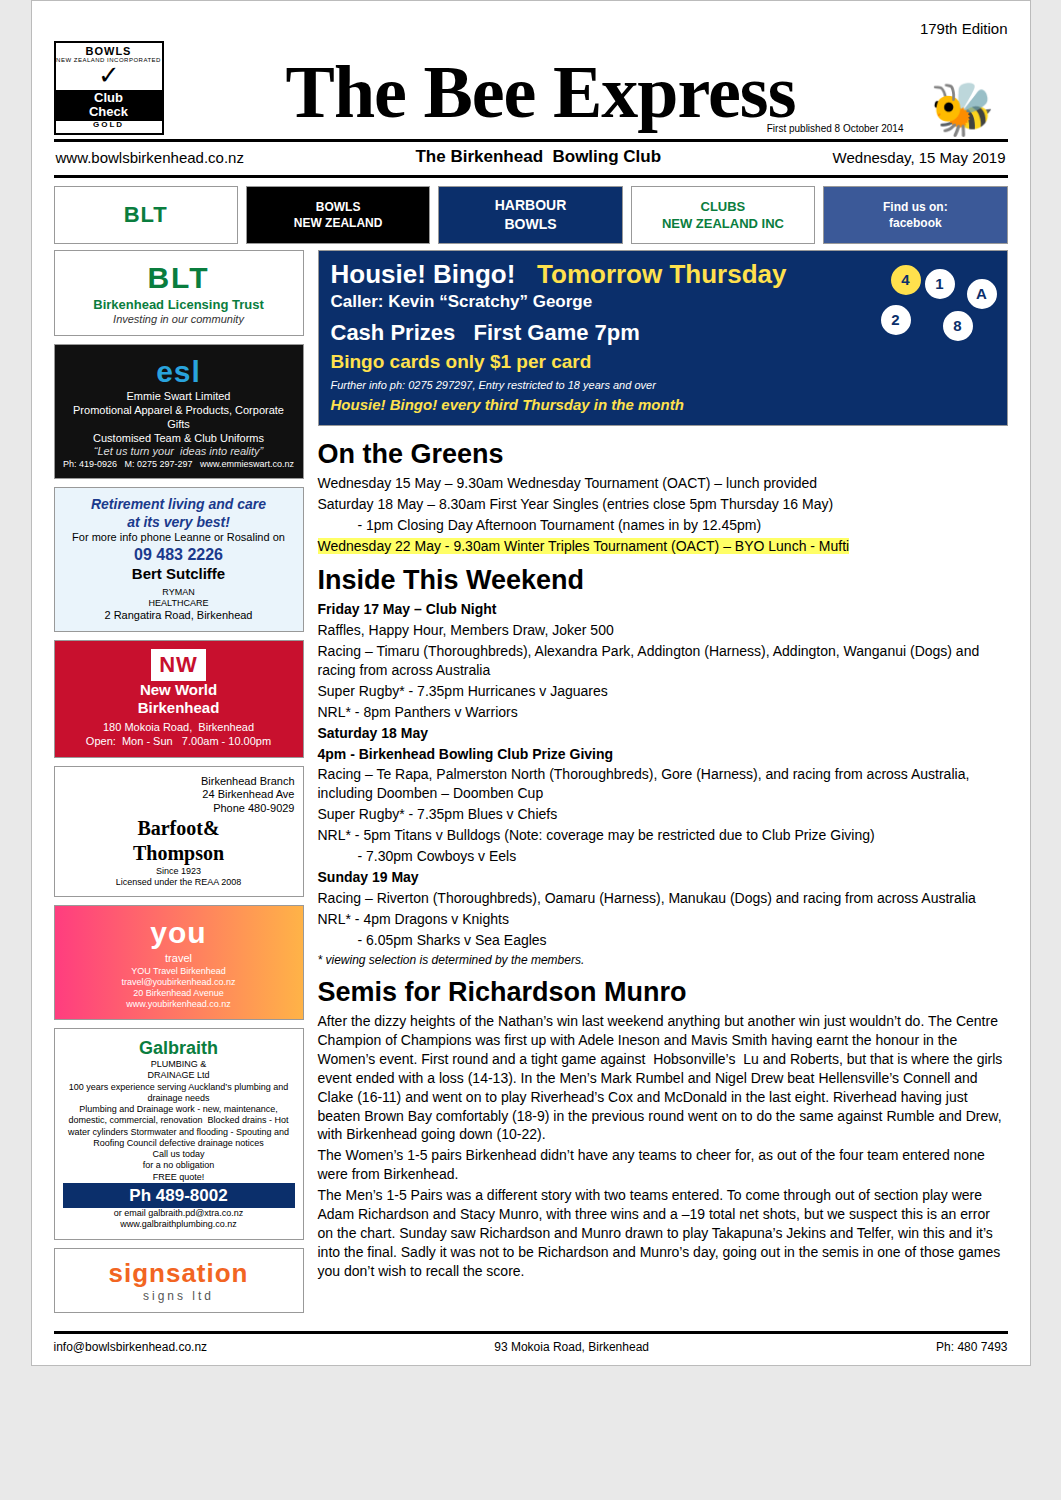179th Edition
BOWLS
NEW ZEALAND INCORPORATED
✓
Club
Check
GOLD
The Bee Express
First published 8 October 2014
🐝
www.bowlsbirkenhead.co.nz The Birkenhead Bowling Club Wednesday, 15 May 2019
BLT
BOWLS
NEW ZEALAND
HARBOUR
BOWLS
CLUBS
NEW ZEALAND INC
Find us on:
facebook
BLT
Birkenhead Licensing Trust
Investing in our community
esl
Emmie Swart Limited
Promotional Apparel & Products, Corporate Gifts
Customised Team & Club Uniforms
“Let us turn your ideas into reality”
Ph: 419-0926 M: 0275 297-297 www.emmieswart.co.nz
Retirement living and care
at its very best!
For more info phone Leanne or Rosalind on
09 483 2226
Bert Sutcliffe
RYMAN
HEALTHCARE
2 Rangatira Road, Birkenhead
NW
New World
Birkenhead
180 Mokoia Road, Birkenhead
Open: Mon - Sun 7.00am - 10.00pm
Birkenhead Branch
24 Birkenhead Ave
Phone 480-9029
Barfoot&
Thompson
Since 1923
Licensed under the REAA 2008
you
travel
YOU Travel Birkenhead
travel@youbirkenhead.co.nz
20 Birkenhead Avenue
www.youbirkenhead.co.nz
Galbraith
PLUMBING &
DRAINAGE Ltd
100 years experience serving Auckland’s plumbing and drainage needs
Plumbing and Drainage work - new, maintenance, domestic, commercial, renovation Blocked drains - Hot water cylinders Stormwater and flooding - Spouting and Roofing Council defective drainage notices
Call us today
for a no obligation
FREE quote!
Ph 489-8002
or email galbraith.pd@xtra.co.nz
www.galbraithplumbing.co.nz
signsation
signs ltd
4 1 2 8 A
Housie! Bingo! Tomorrow Thursday
Caller: Kevin “Scratchy” George
Cash Prizes First Game 7pm
Bingo cards only $1 per card
Further info ph: 0275 297297, Entry restricted to 18 years and over
Housie! Bingo! every third Thursday in the month
On the Greens
Wednesday 15 May – 9.30am Wednesday Tournament (OACT) – lunch provided
Saturday 18 May – 8.30am First Year Singles (entries close 5pm Thursday 16 May)
- 1pm Closing Day Afternoon Tournament (names in by 12.45pm)
Wednesday 22 May - 9.30am Winter Triples Tournament (OACT) – BYO Lunch - Mufti
Inside This Weekend
Friday 17 May – Club Night
Raffles, Happy Hour, Members Draw, Joker 500
Racing – Timaru (Thoroughbreds), Alexandra Park, Addington (Harness), Addington, Wanganui (Dogs) and racing from across Australia
Super Rugby* - 7.35pm Hurricanes v Jaguares
NRL* - 8pm Panthers v Warriors
Saturday 18 May
4pm - Birkenhead Bowling Club Prize Giving
Racing – Te Rapa, Palmerston North (Thoroughbreds), Gore (Harness), and racing from across Australia, including Doomben – Doomben Cup
Super Rugby* - 7.35pm Blues v Chiefs
NRL* - 5pm Titans v Bulldogs (Note: coverage may be restricted due to Club Prize Giving)
- 7.30pm Cowboys v Eels
Sunday 19 May
Racing – Riverton (Thoroughbreds), Oamaru (Harness), Manukau (Dogs) and racing from across Australia
NRL* - 4pm Dragons v Knights
- 6.05pm Sharks v Sea Eagles
* viewing selection is determined by the members.
Semis for Richardson Munro
After the dizzy heights of the Nathan’s win last weekend anything but another win just wouldn’t do. The Centre Champion of Champions was first up with Adele Ineson and Mavis Smith having earnt the honour in the Women’s event. First round and a tight game against Hobsonville’s Lu and Roberts, but that is where the girls event ended with a loss (14-13). In the Men’s Mark Rumbel and Nigel Drew beat Hellensville’s Connell and Clake (16-11) and went on to play Riverhead’s Cox and McDonald in the last eight. Riverhead having just beaten Brown Bay comfortably (18-9) in the previous round went on to do the same against Rumble and Drew, with Birkenhead going down (10-22).
The Women’s 1-5 pairs Birkenhead didn’t have any teams to cheer for, as out of the four team entered none were from Birkenhead.
The Men’s 1-5 Pairs was a different story with two teams entered. To come through out of section play were Adam Richardson and Stacy Munro, with three wins and a –19 total net shots, but we suspect this is an error on the chart. Sunday saw Richardson and Munro drawn to play Takapuna’s Jekins and Telfer, win this and it’s into the final. Sadly it was not to be Richardson and Munro’s day, going out in the semis in one of those games you don’t wish to recall the score.
info@bowlsbirkenhead.co.nz 93 Mokoia Road, Birkenhead Ph: 480 7493